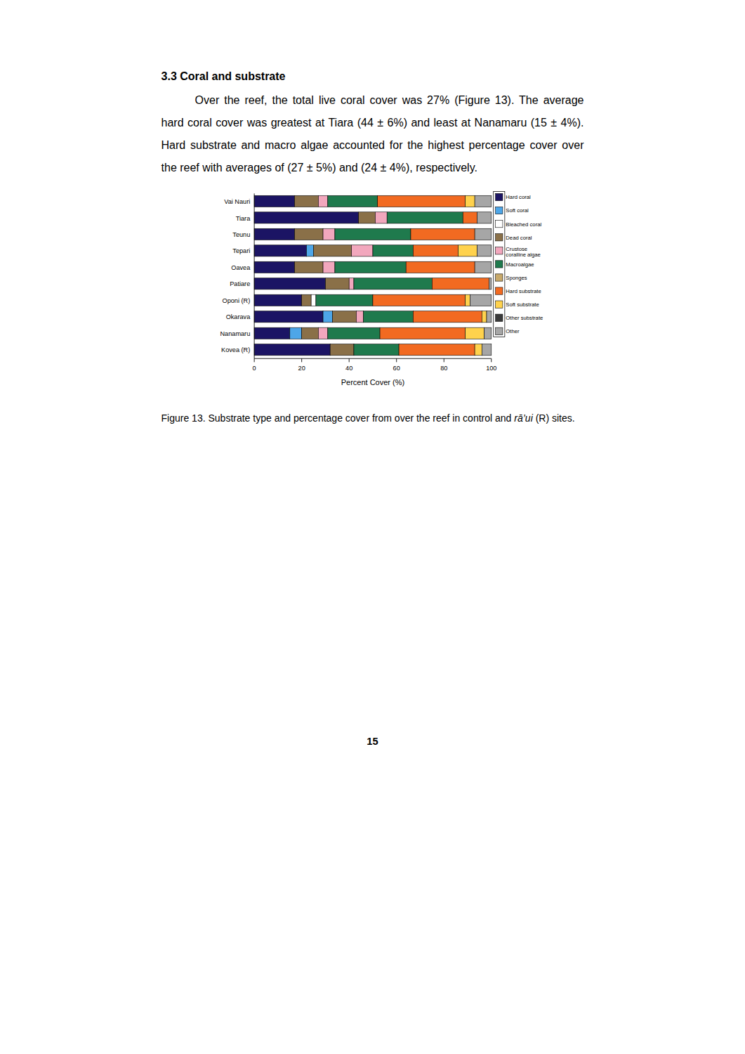3.3 Coral and substrate
Over the reef, the total live coral cover was 27% (Figure 13). The average hard coral cover was greatest at Tiara (44 ± 6%) and least at Nanamaru (15 ± 4%). Hard substrate and macro algae accounted for the highest percentage cover over the reef with averages of (27 ± 5%) and (24 ± 4%), respectively.
0 20 40 60 80 100 Vai Nauri Tiara Teunu Tepari Oavea Patiare Oponi (R) Okarava Nanamaru Kovea (R) Percent Cover (%) Hard coral Soft coral Bleached coral Dead coral Crustose coralline algae Macroalgae Sponges Hard substrate Soft substrate Other substrate Other
Figure 13. Substrate type and percentage cover from over the reef in control and rā’ui (R) sites.
15